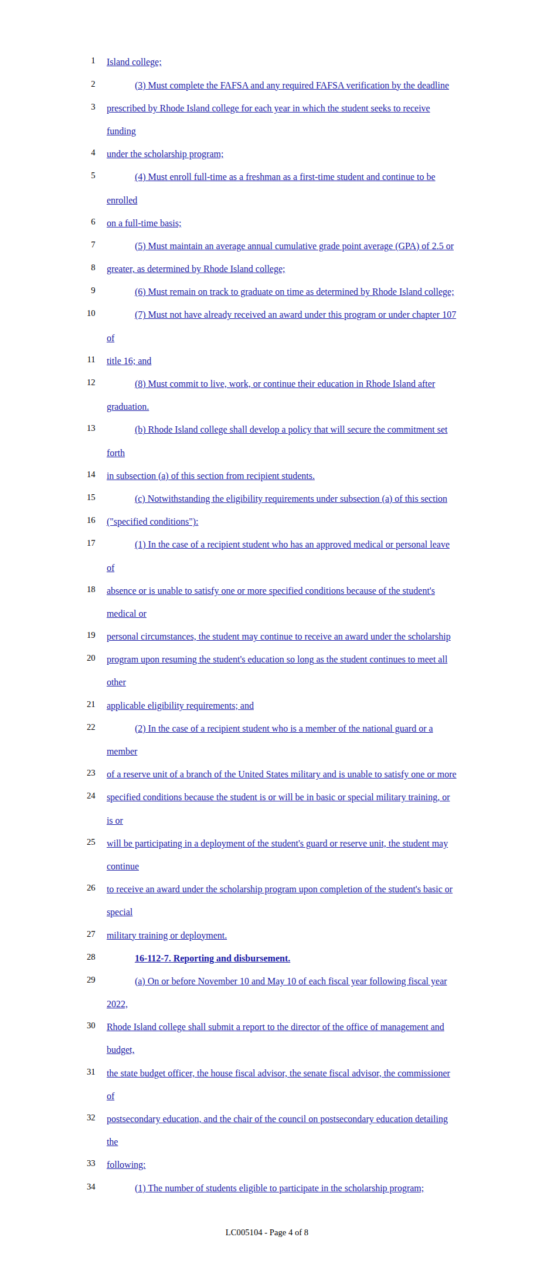Island college;
(3) Must complete the FAFSA and any required FAFSA verification by the deadline
prescribed by Rhode Island college for each year in which the student seeks to receive funding
under the scholarship program;
(4) Must enroll full-time as a freshman as a first-time student and continue to be enrolled
on a full-time basis;
(5) Must maintain an average annual cumulative grade point average (GPA) of 2.5 or
greater, as determined by Rhode Island college;
(6) Must remain on track to graduate on time as determined by Rhode Island college;
(7) Must not have already received an award under this program or under chapter 107 of
title 16; and
(8) Must commit to live, work, or continue their education in Rhode Island after graduation.
(b) Rhode Island college shall develop a policy that will secure the commitment set forth
in subsection (a) of this section from recipient students.
(c) Notwithstanding the eligibility requirements under subsection (a) of this section
("specified conditions"):
(1) In the case of a recipient student who has an approved medical or personal leave of
absence or is unable to satisfy one or more specified conditions because of the student's medical or
personal circumstances, the student may continue to receive an award under the scholarship
program upon resuming the student's education so long as the student continues to meet all other
applicable eligibility requirements; and
(2) In the case of a recipient student who is a member of the national guard or a member
of a reserve unit of a branch of the United States military and is unable to satisfy one or more
specified conditions because the student is or will be in basic or special military training, or is or
will be participating in a deployment of the student's guard or reserve unit, the student may continue
to receive an award under the scholarship program upon completion of the student's basic or special
military training or deployment.
16-112-7. Reporting and disbursement.
(a) On or before November 10 and May 10 of each fiscal year following fiscal year 2022,
Rhode Island college shall submit a report to the director of the office of management and budget,
the state budget officer, the house fiscal advisor, the senate fiscal advisor, the commissioner of
postsecondary education, and the chair of the council on postsecondary education detailing the
following:
(1) The number of students eligible to participate in the scholarship program;
LC005104 - Page 4 of 8